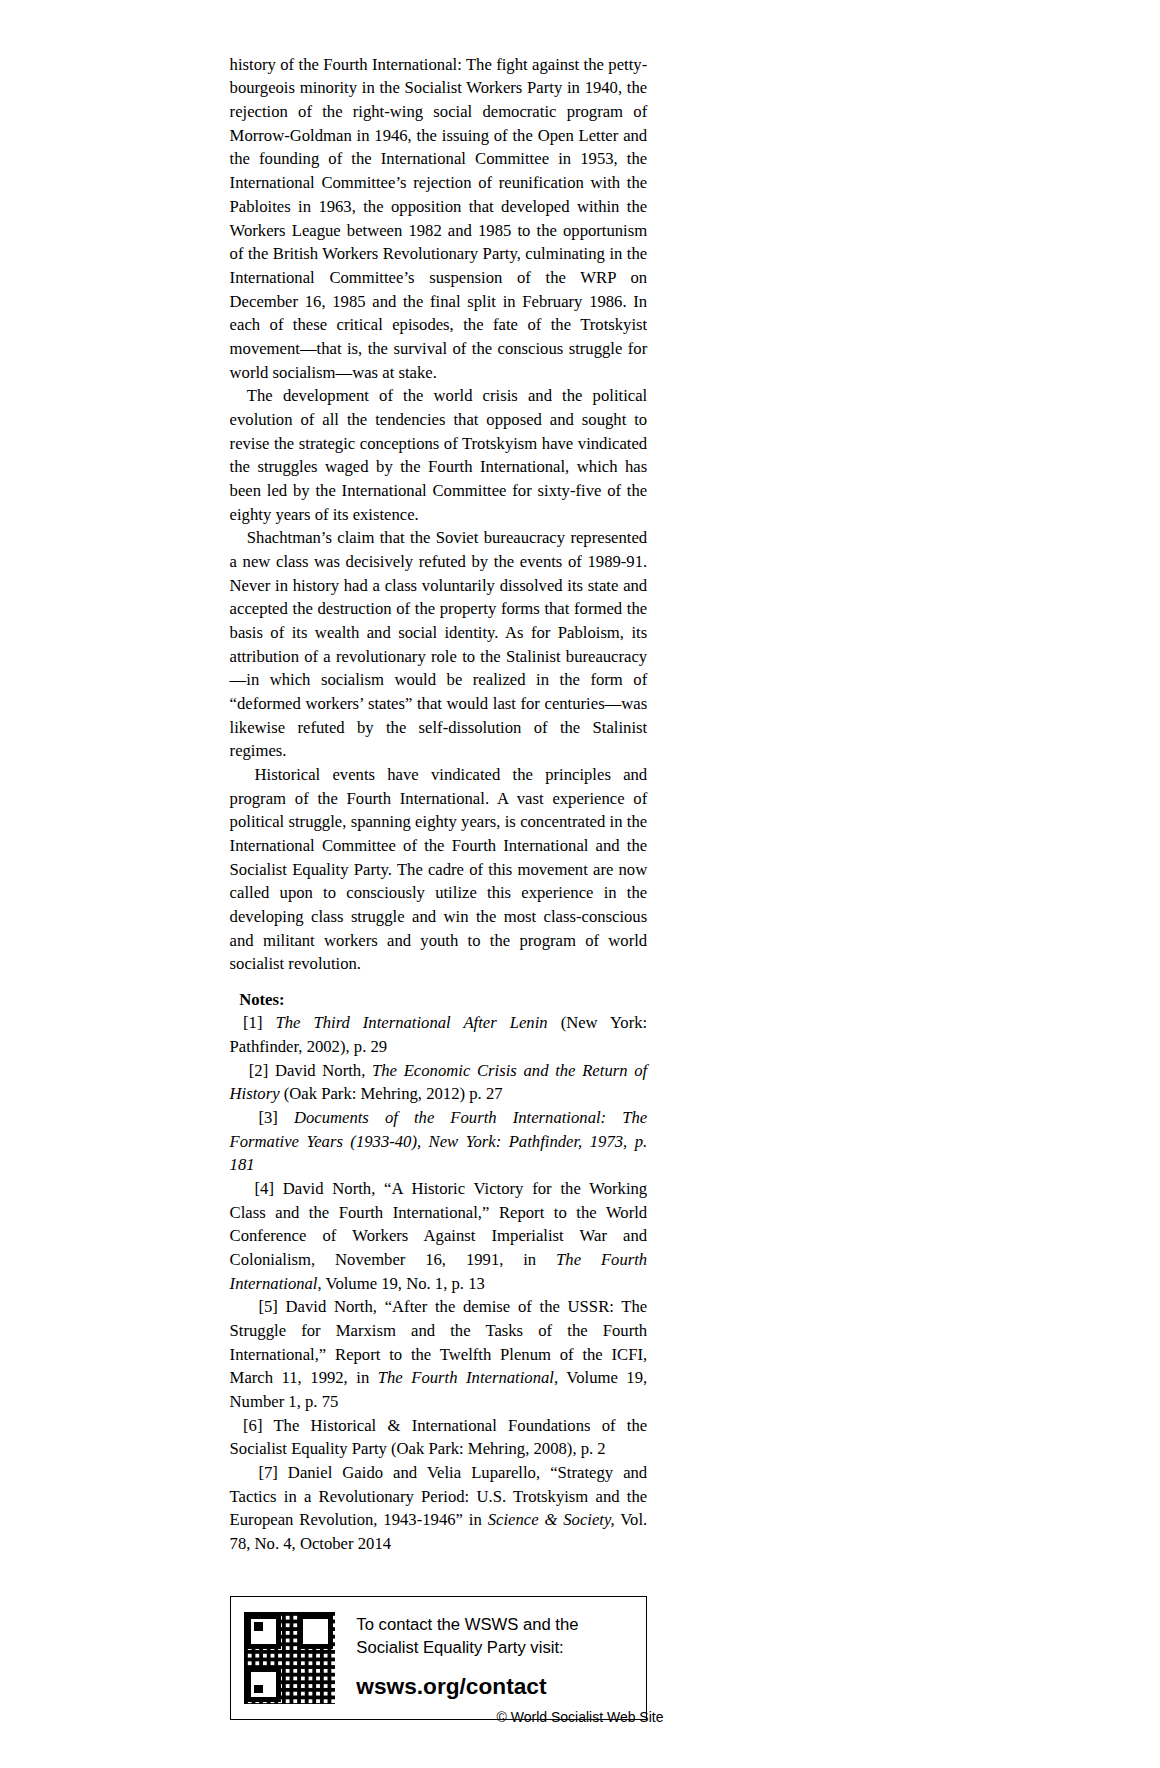history of the Fourth International: The fight against the petty-bourgeois minority in the Socialist Workers Party in 1940, the rejection of the right-wing social democratic program of Morrow-Goldman in 1946, the issuing of the Open Letter and the founding of the International Committee in 1953, the International Committee’s rejection of reunification with the Pabloites in 1963, the opposition that developed within the Workers League between 1982 and 1985 to the opportunism of the British Workers Revolutionary Party, culminating in the International Committee’s suspension of the WRP on December 16, 1985 and the final split in February 1986. In each of these critical episodes, the fate of the Trotskyist movement—that is, the survival of the conscious struggle for world socialism—was at stake.
The development of the world crisis and the political evolution of all the tendencies that opposed and sought to revise the strategic conceptions of Trotskyism have vindicated the struggles waged by the Fourth International, which has been led by the International Committee for sixty-five of the eighty years of its existence.
Shachtman’s claim that the Soviet bureaucracy represented a new class was decisively refuted by the events of 1989-91. Never in history had a class voluntarily dissolved its state and accepted the destruction of the property forms that formed the basis of its wealth and social identity. As for Pabloism, its attribution of a revolutionary role to the Stalinist bureaucracy—in which socialism would be realized in the form of “deformed workers’ states” that would last for centuries—was likewise refuted by the self-dissolution of the Stalinist regimes.
Historical events have vindicated the principles and program of the Fourth International. A vast experience of political struggle, spanning eighty years, is concentrated in the International Committee of the Fourth International and the Socialist Equality Party. The cadre of this movement are now called upon to consciously utilize this experience in the developing class struggle and win the most class-conscious and militant workers and youth to the program of world socialist revolution.
Notes:
[1] The Third International After Lenin (New York: Pathfinder, 2002), p. 29
[2] David North, The Economic Crisis and the Return of History (Oak Park: Mehring, 2012) p. 27
[3] Documents of the Fourth International: The Formative Years (1933-40), New York: Pathfinder, 1973, p. 181
[4] David North, “A Historic Victory for the Working Class and the Fourth International,” Report to the World Conference of Workers Against Imperialist War and Colonialism, November 16, 1991, in The Fourth International, Volume 19, No. 1, p. 13
[5] David North, “After the demise of the USSR: The Struggle for Marxism and the Tasks of the Fourth International,” Report to the Twelfth Plenum of the ICFI, March 11, 1992, in The Fourth International, Volume 19, Number 1, p. 75
[6] The Historical & International Foundations of the Socialist Equality Party (Oak Park: Mehring, 2008), p. 2
[7] Daniel Gaido and Velia Luparello, “Strategy and Tactics in a Revolutionary Period: U.S. Trotskyism and the European Revolution, 1943-1946” in Science & Society, Vol. 78, No. 4, October 2014
To contact the WSWS and the
Socialist Equality Party visit: wsws.org/contact
© World Socialist Web Site